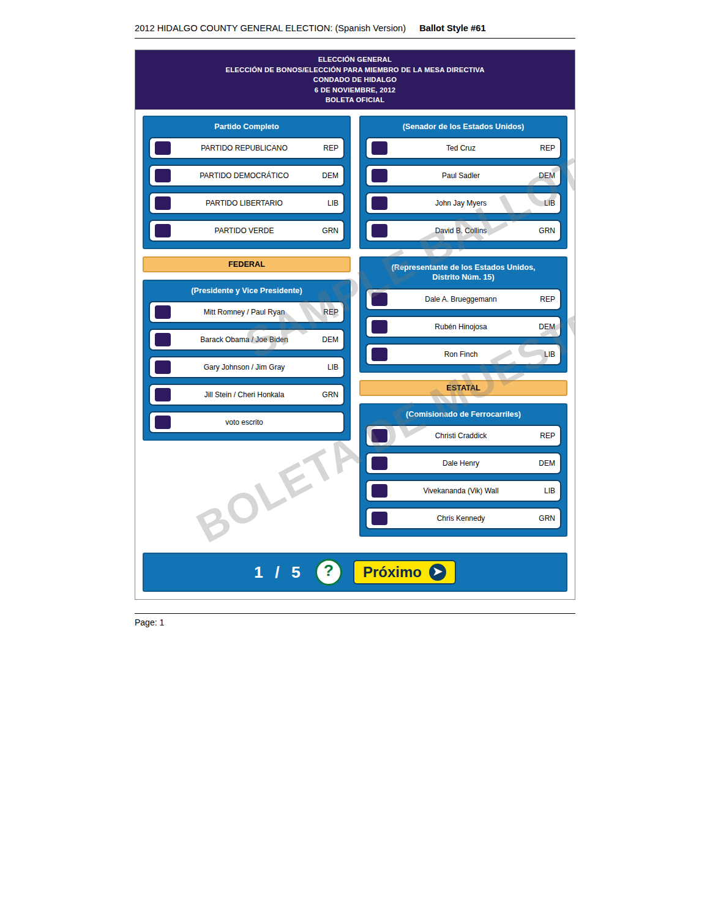2012 HIDALGO COUNTY GENERAL ELECTION: (Spanish Version) Ballot Style #61
SAMPLE BALLOT
BOLETA DE MUESTRA
ELECCIÓN GENERAL
ELECCIÓN DE BONOS/ELECCIÓN PARA MIEMBRO DE LA MESA DIRECTIVA
CONDADO DE HIDALGO
6 DE NOVIEMBRE, 2012
BOLETA OFICIAL
Partido Completo
PARTIDO REPUBLICANO
REP
PARTIDO DEMOCRÁTICO
DEM
PARTIDO LIBERTARIO
LIB
PARTIDO VERDE
GRN
FEDERAL
(Presidente y Vice Presidente)
Mitt Romney / Paul Ryan
REP
Barack Obama / Joe Biden
DEM
Gary Johnson / Jim Gray
LIB
Jill Stein / Cheri Honkala
GRN
voto escrito
(Senador de los Estados Unidos)
Ted Cruz
REP
Paul Sadler
DEM
John Jay Myers
LIB
David B. Collins
GRN
(Representante de los Estados Unidos,
Distrito Núm. 15)
Dale A. Brueggemann
REP
Rubén Hinojosa
DEM
Ron Finch
LIB
ESTATAL
(Comisionado de Ferrocarriles)
Christi Craddick
REP
Dale Henry
DEM
Vivekananda (Vik) Wall
LIB
Chris Kennedy
GRN
1 / 5
?
Próximo ➤
Page: 1